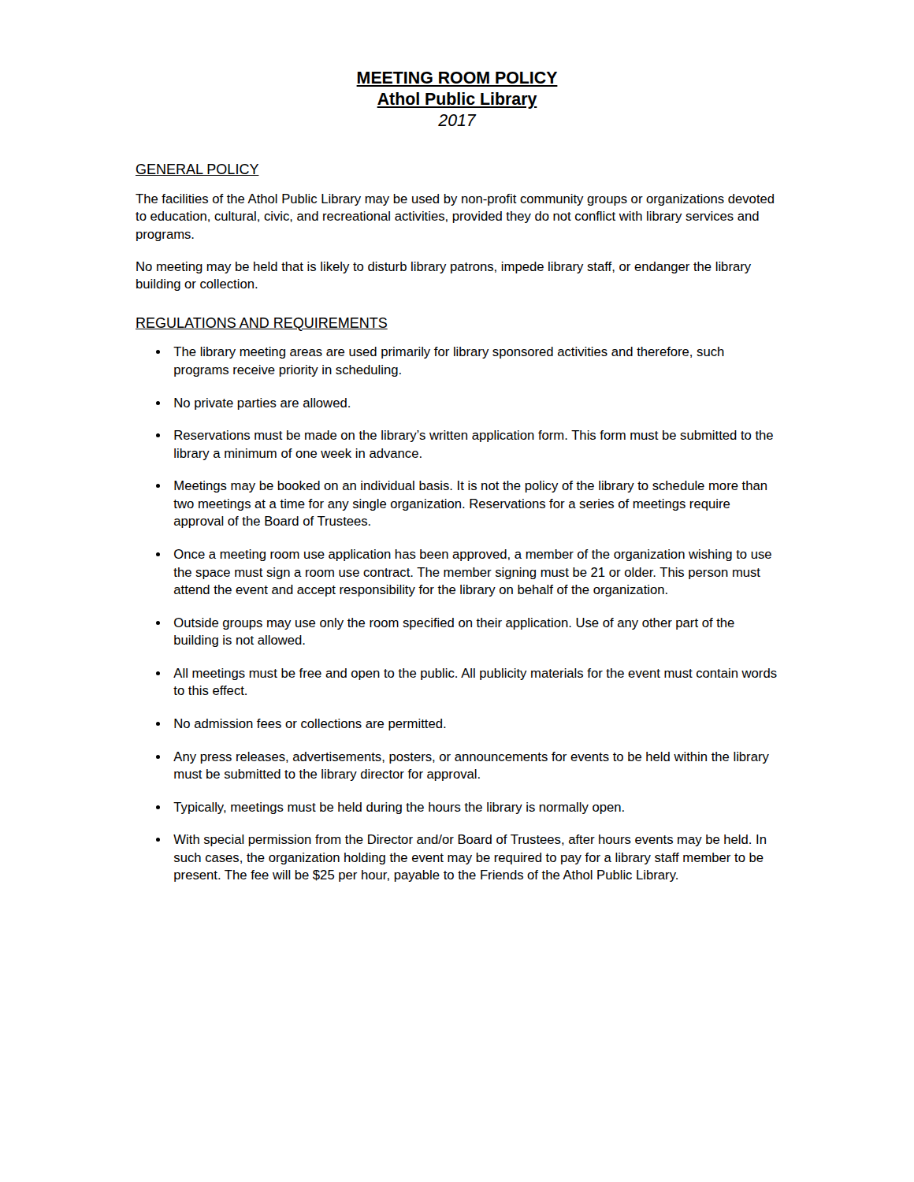MEETING ROOM POLICY
Athol Public Library
2017
GENERAL POLICY
The facilities of the Athol Public Library may be used by non-profit community groups or organizations devoted to education, cultural, civic, and recreational activities, provided they do not conflict with library services and programs.
No meeting may be held that is likely to disturb library patrons, impede library staff, or endanger the library building or collection.
REGULATIONS AND REQUIREMENTS
The library meeting areas are used primarily for library sponsored activities and therefore, such programs receive priority in scheduling.
No private parties are allowed.
Reservations must be made on the library’s written application form. This form must be submitted to the library a minimum of one week in advance.
Meetings may be booked on an individual basis. It is not the policy of the library to schedule more than two meetings at a time for any single organization. Reservations for a series of meetings require approval of the Board of Trustees.
Once a meeting room use application has been approved, a member of the organization wishing to use the space must sign a room use contract. The member signing must be 21 or older. This person must attend the event and accept responsibility for the library on behalf of the organization.
Outside groups may use only the room specified on their application. Use of any other part of the building is not allowed.
All meetings must be free and open to the public. All publicity materials for the event must contain words to this effect.
No admission fees or collections are permitted.
Any press releases, advertisements, posters, or announcements for events to be held within the library must be submitted to the library director for approval.
Typically, meetings must be held during the hours the library is normally open.
With special permission from the Director and/or Board of Trustees, after hours events may be held. In such cases, the organization holding the event may be required to pay for a library staff member to be present. The fee will be $25 per hour, payable to the Friends of the Athol Public Library.